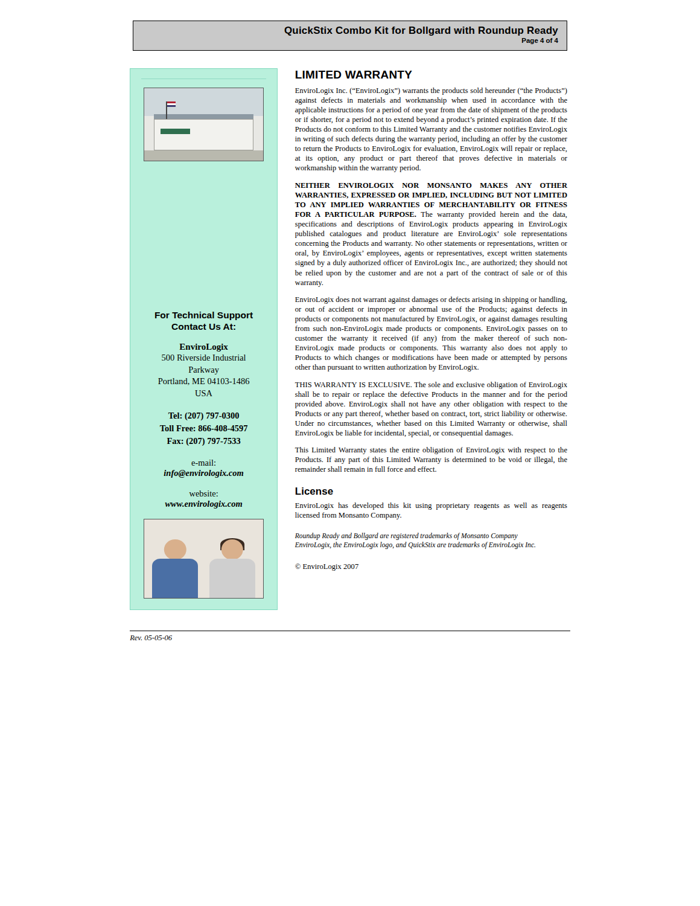QuickStix Combo Kit for Bollgard with Roundup Ready
Page 4 of 4
For Technical Support
Contact Us At:
EnviroLogix
500 Riverside Industrial
Parkway
Portland, ME 04103-1486
USA
Tel: (207) 797-0300
Toll Free: 866-408-4597
Fax: (207) 797-7533
e-mail:
info@envirologix.com
website:
www.envirologix.com
LIMITED WARRANTY
EnviroLogix Inc. (“EnviroLogix”) warrants the products sold hereunder (“the Products”) against defects in materials and workmanship when used in accordance with the applicable instructions for a period of one year from the date of shipment of the products or if shorter, for a period not to extend beyond a product’s printed expiration date. If the Products do not conform to this Limited Warranty and the customer notifies EnviroLogix in writing of such defects during the warranty period, including an offer by the customer to return the Products to EnviroLogix for evaluation, EnviroLogix will repair or replace, at its option, any product or part thereof that proves defective in materials or workmanship within the warranty period.
NEITHER ENVIROLOGIX NOR MONSANTO MAKES ANY OTHER WARRANTIES, EXPRESSED OR IMPLIED, INCLUDING BUT NOT LIMITED TO ANY IMPLIED WARRANTIES OF MERCHANTABILITY OR FITNESS FOR A PARTICULAR PURPOSE. The warranty provided herein and the data, specifications and descriptions of EnviroLogix products appearing in EnviroLogix published catalogues and product literature are EnviroLogix’ sole representations concerning the Products and warranty. No other statements or representations, written or oral, by EnviroLogix’ employees, agents or representatives, except written statements signed by a duly authorized officer of EnviroLogix Inc., are authorized; they should not be relied upon by the customer and are not a part of the contract of sale or of this warranty.
EnviroLogix does not warrant against damages or defects arising in shipping or handling, or out of accident or improper or abnormal use of the Products; against defects in products or components not manufactured by EnviroLogix, or against damages resulting from such non-EnviroLogix made products or components. EnviroLogix passes on to customer the warranty it received (if any) from the maker thereof of such non-EnviroLogix made products or components. This warranty also does not apply to Products to which changes or modifications have been made or attempted by persons other than pursuant to written authorization by EnviroLogix.
THIS WARRANTY IS EXCLUSIVE. The sole and exclusive obligation of EnviroLogix shall be to repair or replace the defective Products in the manner and for the period provided above. EnviroLogix shall not have any other obligation with respect to the Products or any part thereof, whether based on contract, tort, strict liability or otherwise. Under no circumstances, whether based on this Limited Warranty or otherwise, shall EnviroLogix be liable for incidental, special, or consequential damages.
This Limited Warranty states the entire obligation of EnviroLogix with respect to the Products. If any part of this Limited Warranty is determined to be void or illegal, the remainder shall remain in full force and effect.
License
EnviroLogix has developed this kit using proprietary reagents as well as reagents licensed from Monsanto Company.
Roundup Ready and Bollgard are registered trademarks of Monsanto Company
EnviroLogix, the EnviroLogix logo, and QuickStix are trademarks of EnviroLogix Inc.
© EnviroLogix 2007
Rev. 05-05-06